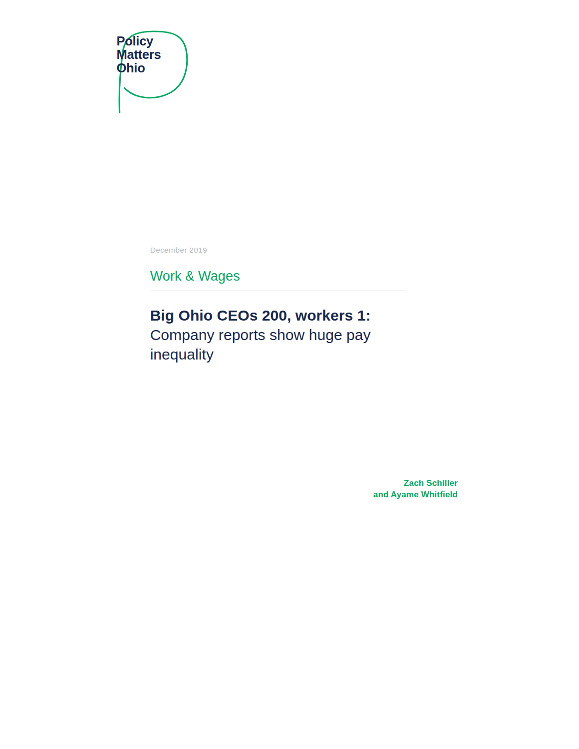Policy
Matters
Ohio
December 2019
Work & Wages
Big Ohio CEOs 200, workers 1: Company reports show huge pay inequality
Zach Schiller
and Ayame Whitfield